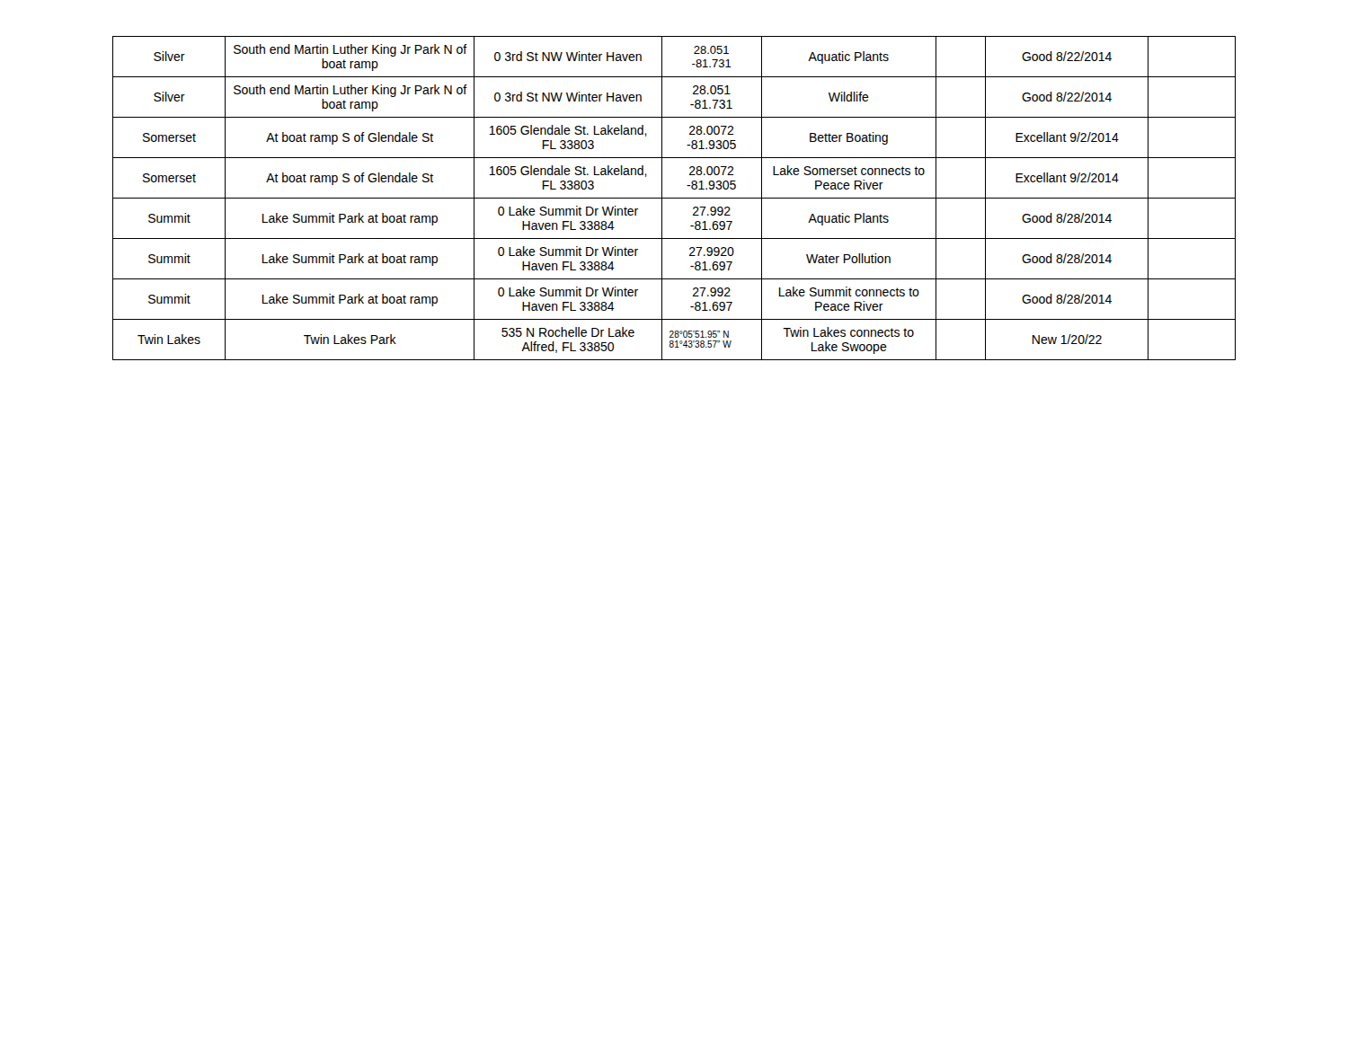| Silver | South end Martin Luther King Jr Park N of boat ramp | 0 3rd St NW Winter Haven | 28.051 -81.731 | Aquatic Plants | | Good 8/22/2014 | |
| Silver | South end Martin Luther King Jr Park N of boat ramp | 0 3rd St NW Winter Haven | 28.051 -81.731 | Wildlife | | Good 8/22/2014 | |
| Somerset | At boat ramp S of Glendale St | 1605 Glendale St. Lakeland, FL 33803 | 28.0072 -81.9305 | Better Boating | | Excellant 9/2/2014 | |
| Somerset | At boat ramp S of Glendale St | 1605 Glendale St. Lakeland, FL 33803 | 28.0072 -81.9305 | Lake Somerset connects to Peace River | | Excellant 9/2/2014 | |
| Summit | Lake Summit Park at boat ramp | 0 Lake Summit Dr Winter Haven FL 33884 | 27.992 -81.697 | Aquatic Plants | | Good 8/28/2014 | |
| Summit | Lake Summit Park at boat ramp | 0 Lake Summit Dr Winter Haven FL 33884 | 27.9920 -81.697 | Water Pollution | | Good 8/28/2014 | |
| Summit | Lake Summit Park at boat ramp | 0 Lake Summit Dr Winter Haven FL 33884 | 27.992 -81.697 | Lake Summit connects to Peace River | | Good 8/28/2014 | |
| Twin Lakes | Twin Lakes Park | 535 N Rochelle Dr Lake Alfred, FL 33850 | 28°05’51.95” N 81°43’38.57” W | Twin Lakes connects to Lake Swoope | | New 1/20/22 | |